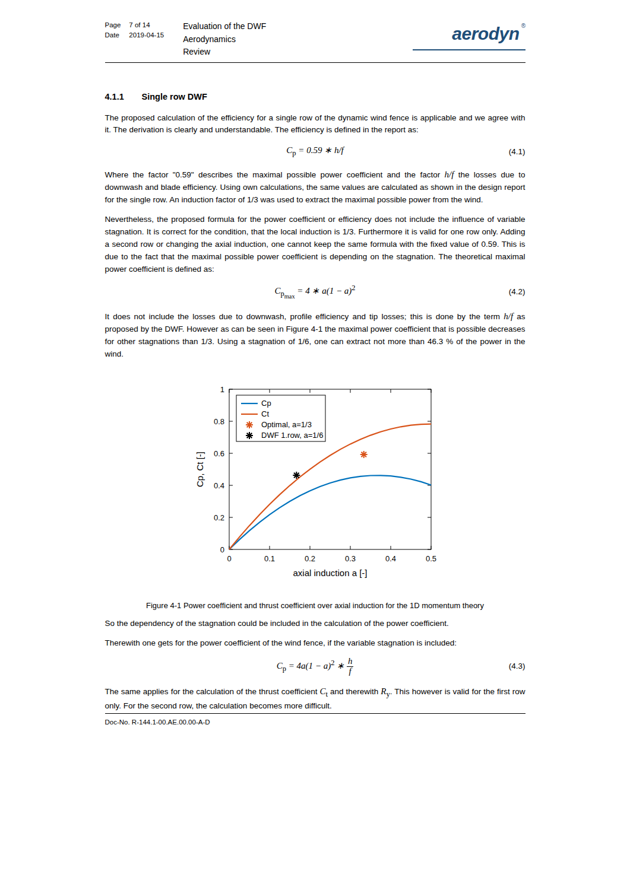Page 7 of 14
Date 2019-04-15
Evaluation of the DWF
Aerodynamics
Review
aerodyn®
4.1.1 Single row DWF
The proposed calculation of the efficiency for a single row of the dynamic wind fence is applicable and we agree with it. The derivation is clearly and understandable. The efficiency is defined in the report as:
Cp = 0.59 ∗ h/f (4.1)
Where the factor "0.59" describes the maximal possible power coefficient and the factor h/f the losses due to downwash and blade efficiency. Using own calculations, the same values are calculated as shown in the design report for the single row. An induction factor of 1/3 was used to extract the maximal possible power from the wind.
Nevertheless, the proposed formula for the power coefficient or efficiency does not include the influence of variable stagnation. It is correct for the condition, that the local induction is 1/3. Furthermore it is valid for one row only. Adding a second row or changing the axial induction, one cannot keep the same formula with the fixed value of 0.59. This is due to the fact that the maximal possible power coefficient is depending on the stagnation. The theoretical maximal power coefficient is defined as:
Cpmax = 4 ∗ a(1 − a)2 (4.2)
It does not include the losses due to downwash, profile efficiency and tip losses; this is done by the term h/f as proposed by the DWF. However as can be seen in Figure 4-1 the maximal power coefficient that is possible decreases for other stagnations than 1/3. Using a stagnation of 1/6, one can extract not more than 46.3 % of the power in the wind.
0 0.2 0.4 0.6 0.8 1 0 0.1 0.2 0.3 0.4 0.5 axial induction a [-] Cp, Ct [-] Cp Ct Optimal, a=1/3 DWF 1.row, a=1/6
Figure 4-1 Power coefficient and thrust coefficient over axial induction for the 1D momentum theory
So the dependency of the stagnation could be included in the calculation of the power coefficient.
Therewith one gets for the power coefficient of the wind fence, if the variable stagnation is included:
Cp = 4a(1 − a)2 ∗ hf (4.3)
The same applies for the calculation of the thrust coefficient Ct and therewith Ry. This however is valid for the first row only. For the second row, the calculation becomes more difficult.
Doc-No. R-144.1-00.AE.00.00-A-D